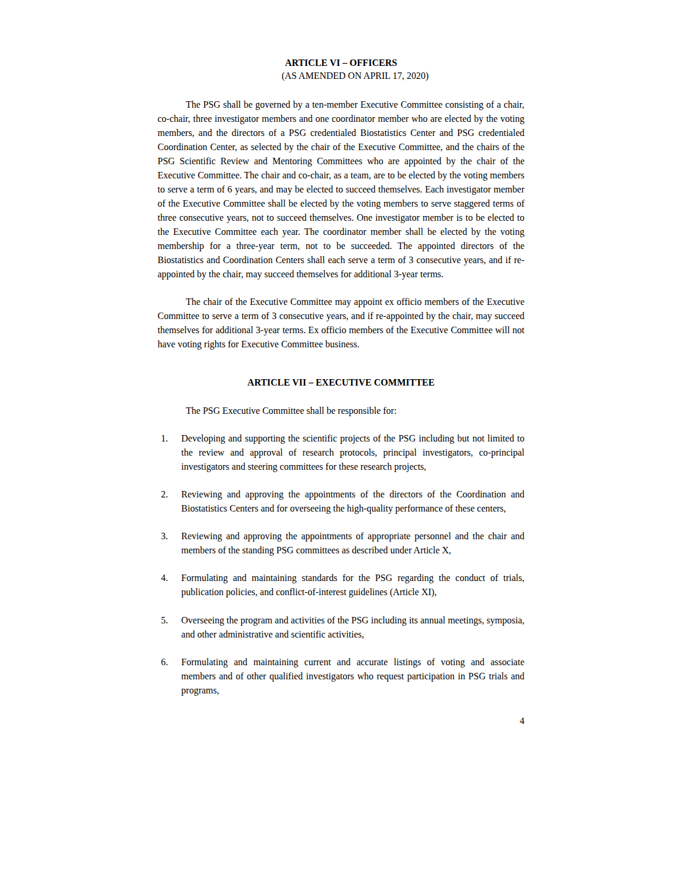ARTICLE VI – OFFICERS
(AS AMENDED ON APRIL 17, 2020)
The PSG shall be governed by a ten-member Executive Committee consisting of a chair, co-chair, three investigator members and one coordinator member who are elected by the voting members, and the directors of a PSG credentialed Biostatistics Center and PSG credentialed Coordination Center, as selected by the chair of the Executive Committee, and the chairs of the PSG Scientific Review and Mentoring Committees who are appointed by the chair of the Executive Committee. The chair and co-chair, as a team, are to be elected by the voting members to serve a term of 6 years, and may be elected to succeed themselves. Each investigator member of the Executive Committee shall be elected by the voting members to serve staggered terms of three consecutive years, not to succeed themselves. One investigator member is to be elected to the Executive Committee each year. The coordinator member shall be elected by the voting membership for a three-year term, not to be succeeded. The appointed directors of the Biostatistics and Coordination Centers shall each serve a term of 3 consecutive years, and if re-appointed by the chair, may succeed themselves for additional 3-year terms.
The chair of the Executive Committee may appoint ex officio members of the Executive Committee to serve a term of 3 consecutive years, and if re-appointed by the chair, may succeed themselves for additional 3-year terms. Ex officio members of the Executive Committee will not have voting rights for Executive Committee business.
ARTICLE VII – EXECUTIVE COMMITTEE
The PSG Executive Committee shall be responsible for:
Developing and supporting the scientific projects of the PSG including but not limited to the review and approval of research protocols, principal investigators, co-principal investigators and steering committees for these research projects,
Reviewing and approving the appointments of the directors of the Coordination and Biostatistics Centers and for overseeing the high-quality performance of these centers,
Reviewing and approving the appointments of appropriate personnel and the chair and members of the standing PSG committees as described under Article X,
Formulating and maintaining standards for the PSG regarding the conduct of trials, publication policies, and conflict-of-interest guidelines (Article XI),
Overseeing the program and activities of the PSG including its annual meetings, symposia, and other administrative and scientific activities,
Formulating and maintaining current and accurate listings of voting and associate members and of other qualified investigators who request participation in PSG trials and programs,
4